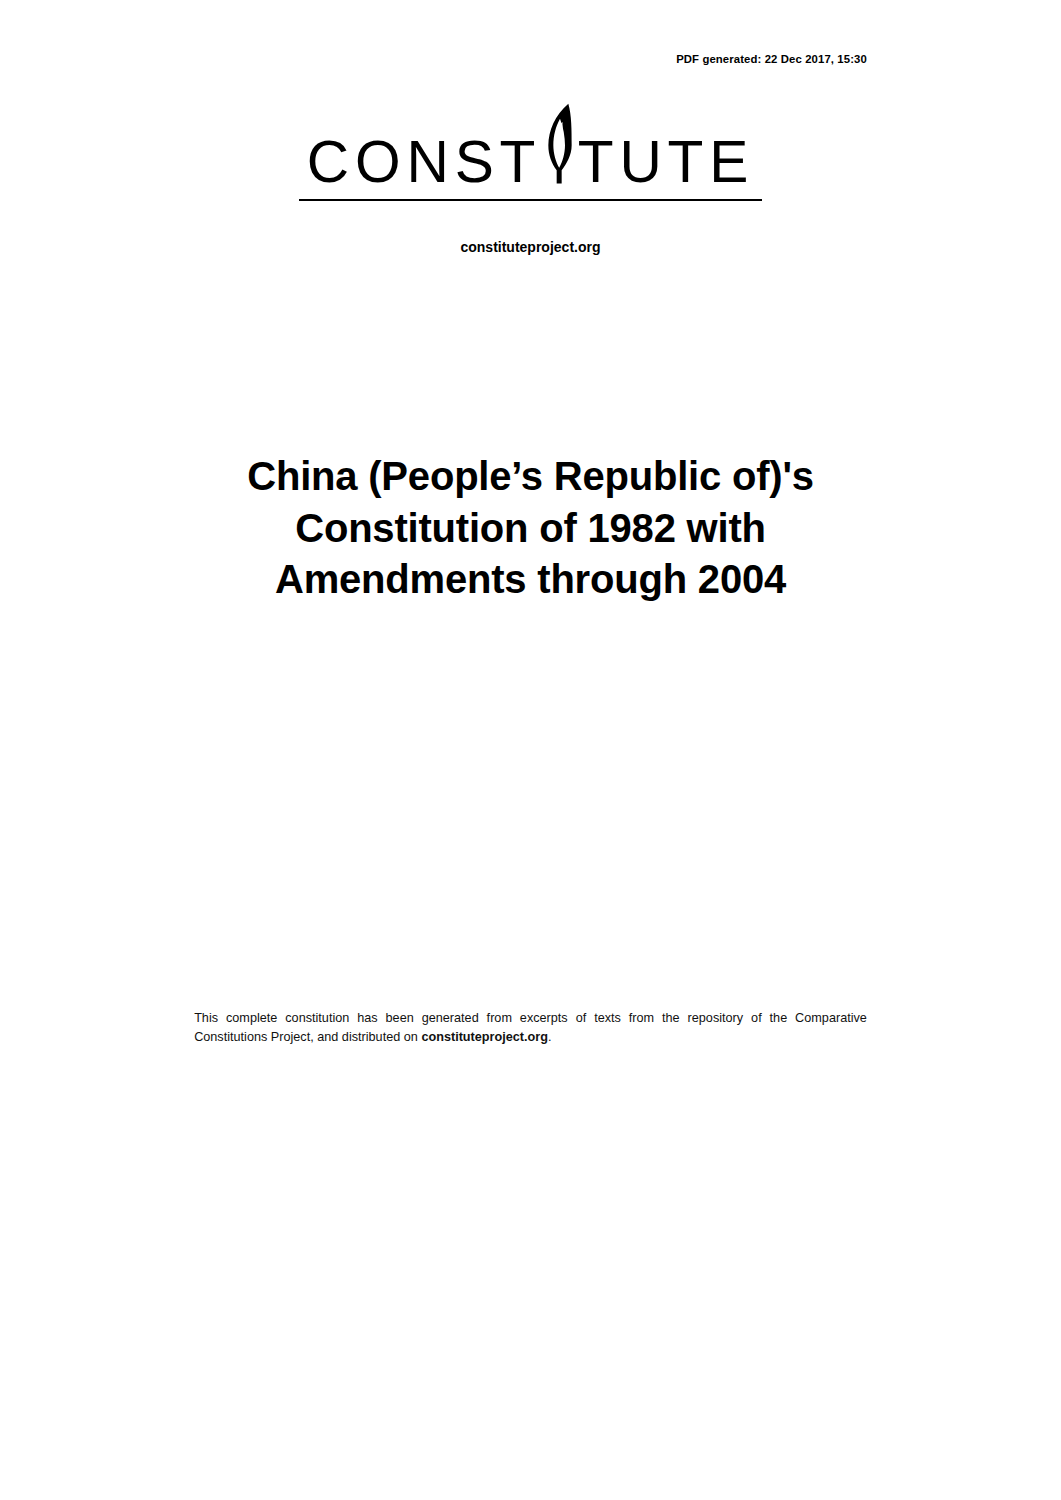PDF generated: 22 Dec 2017, 15:30
CONST TUTE
constituteproject.org
China (People’s Republic of)'s Constitution of 1982 with Amendments through 2004
This complete constitution has been generated from excerpts of texts from the repository of the Comparative Constitutions Project, and distributed on constituteproject.org.